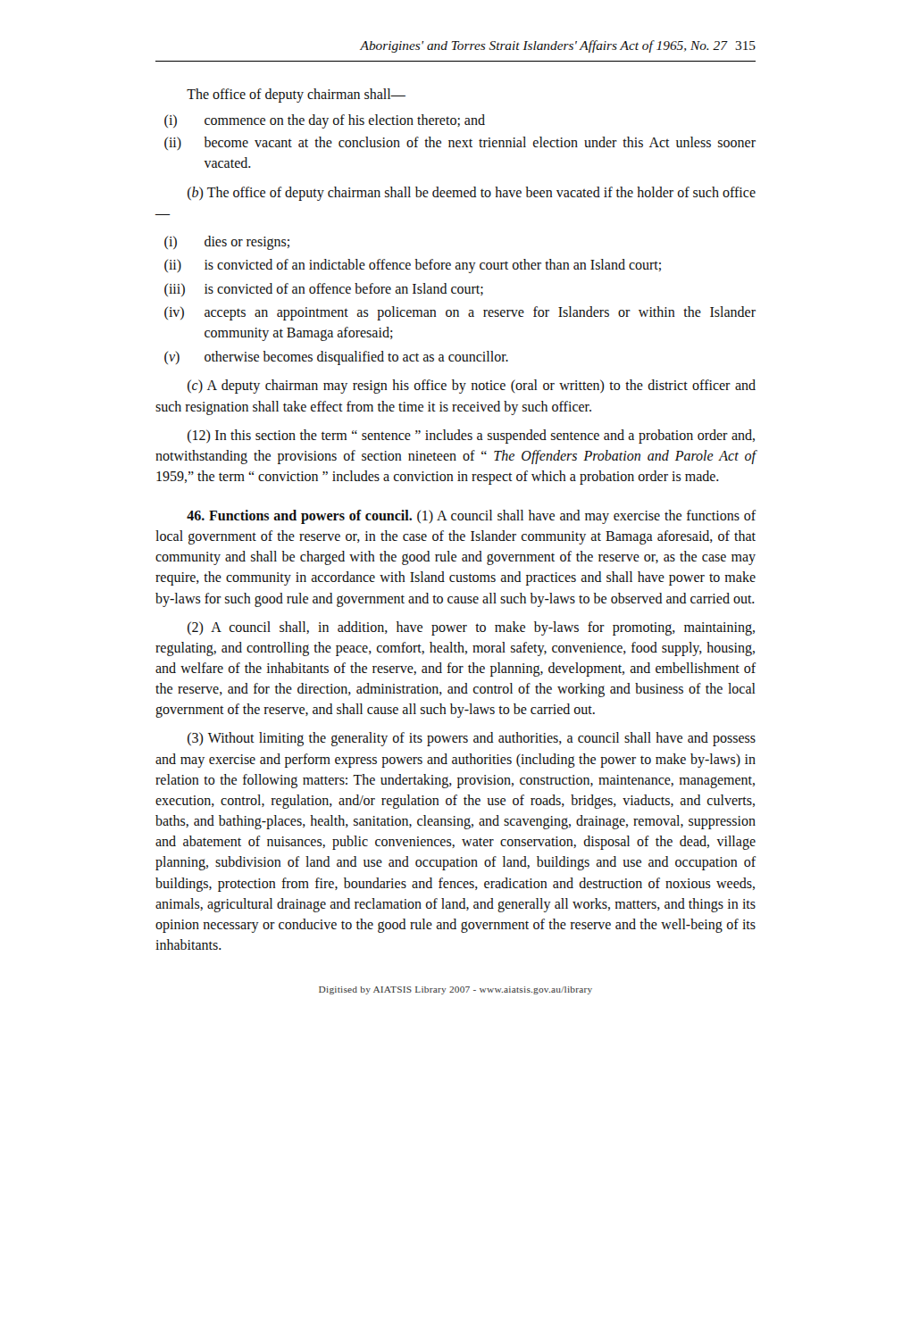Aborigines' and Torres Strait Islanders' Affairs Act of 1965, No. 27315
The office of deputy chairman shall—
(i) commence on the day of his election thereto; and
(ii) become vacant at the conclusion of the next triennial election under this Act unless sooner vacated.
(b) The office of deputy chairman shall be deemed to have been vacated if the holder of such office—
(i) dies or resigns;
(ii) is convicted of an indictable offence before any court other than an Island court;
(iii) is convicted of an offence before an Island court;
(iv) accepts an appointment as policeman on a reserve for Islanders or within the Islander community at Bamaga aforesaid;
(v) otherwise becomes disqualified to act as a councillor.
(c) A deputy chairman may resign his office by notice (oral or written) to the district officer and such resignation shall take effect from the time it is received by such officer.
(12) In this section the term “ sentence ” includes a suspended sentence and a probation order and, notwithstanding the provisions of section nineteen of “ The Offenders Probation and Parole Act of 1959,” the term “ conviction ” includes a conviction in respect of which a probation order is made.
46. Functions and powers of council. (1) A council shall have and may exercise the functions of local government of the reserve or, in the case of the Islander community at Bamaga aforesaid, of that community and shall be charged with the good rule and government of the reserve or, as the case may require, the community in accordance with Island customs and practices and shall have power to make by-laws for such good rule and government and to cause all such by-laws to be observed and carried out.
(2) A council shall, in addition, have power to make by-laws for promoting, maintaining, regulating, and controlling the peace, comfort, health, moral safety, convenience, food supply, housing, and welfare of the inhabitants of the reserve, and for the planning, development, and embellishment of the reserve, and for the direction, administration, and control of the working and business of the local government of the reserve, and shall cause all such by-laws to be carried out.
(3) Without limiting the generality of its powers and authorities, a council shall have and possess and may exercise and perform express powers and authorities (including the power to make by-laws) in relation to the following matters: The undertaking, provision, construction, maintenance, management, execution, control, regulation, and/or regulation of the use of roads, bridges, viaducts, and culverts, baths, and bathing-places, health, sanitation, cleansing, and scavenging, drainage, removal, suppression and abatement of nuisances, public conveniences, water conservation, disposal of the dead, village planning, subdivision of land and use and occupation of land, buildings and use and occupation of buildings, protection from fire, boundaries and fences, eradication and destruction of noxious weeds, animals, agricultural drainage and reclamation of land, and generally all works, matters, and things in its opinion necessary or conducive to the good rule and government of the reserve and the well-being of its inhabitants.
Digitised by AIATSIS Library 2007 - www.aiatsis.gov.au/library